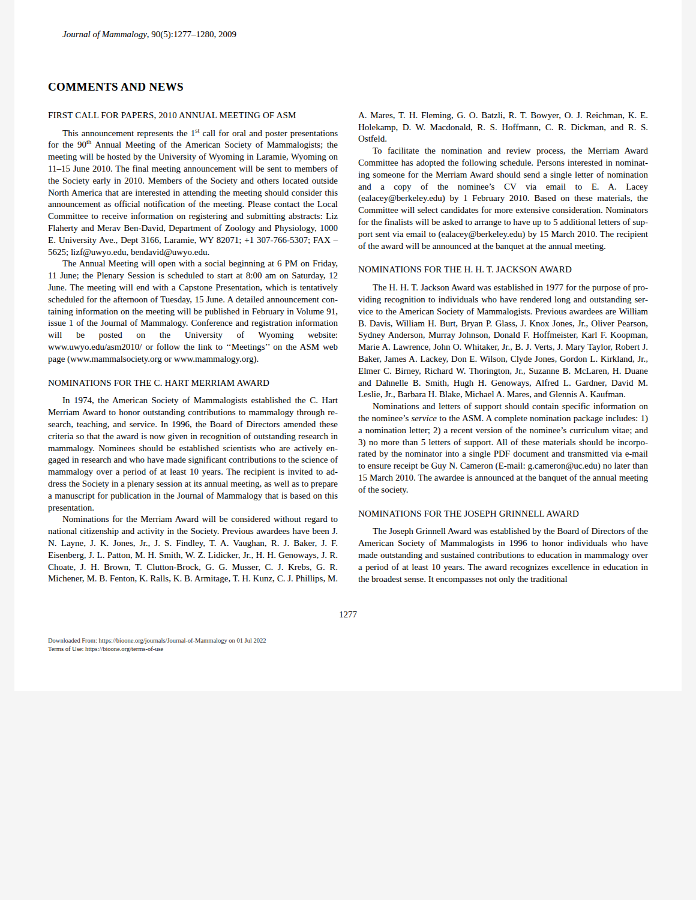Journal of Mammalogy, 90(5):1277–1280, 2009
COMMENTS AND NEWS
FIRST CALL FOR PAPERS, 2010 ANNUAL MEETING OF ASM
This announcement represents the 1st call for oral and poster presentations for the 90th Annual Meeting of the American Society of Mammalogists; the meeting will be hosted by the University of Wyoming in Laramie, Wyoming on 11–15 June 2010. The final meeting announcement will be sent to members of the Society early in 2010. Members of the Society and others located outside North America that are interested in attending the meeting should consider this announcement as official notification of the meeting. Please contact the Local Committee to receive information on registering and submitting abstracts: Liz Flaherty and Merav Ben-David, Department of Zoology and Physiology, 1000 E. University Ave., Dept 3166, Laramie, WY 82071; +1 307-766-5307; FAX – 5625; lizf@uwyo.edu, bendavid@uwyo.edu.
The Annual Meeting will open with a social beginning at 6 PM on Friday, 11 June; the Plenary Session is scheduled to start at 8:00 am on Saturday, 12 June. The meeting will end with a Capstone Presentation, which is tentatively scheduled for the afternoon of Tuesday, 15 June. A detailed announcement containing information on the meeting will be published in February in Volume 91, issue 1 of the Journal of Mammalogy. Conference and registration information will be posted on the University of Wyoming website: www.uwyo.edu/asm2010/ or follow the link to ‘‘Meetings’’ on the ASM web page (www.mammalsociety.org or www.mammalogy.org).
NOMINATIONS FOR THE C. HART MERRIAM AWARD
In 1974, the American Society of Mammalogists established the C. Hart Merriam Award to honor outstanding contributions to mammalogy through research, teaching, and service. In 1996, the Board of Directors amended these criteria so that the award is now given in recognition of outstanding research in mammalogy. Nominees should be established scientists who are actively engaged in research and who have made significant contributions to the science of mammalogy over a period of at least 10 years. The recipient is invited to address the Society in a plenary session at its annual meeting, as well as to prepare a manuscript for publication in the Journal of Mammalogy that is based on this presentation.
Nominations for the Merriam Award will be considered without regard to national citizenship and activity in the Society. Previous awardees have been J. N. Layne, J. K. Jones, Jr., J. S. Findley, T. A. Vaughan, R. J. Baker, J. F. Eisenberg, J. L. Patton, M. H. Smith, W. Z. Lidicker, Jr., H. H. Genoways, J. R. Choate, J. H. Brown, T. Clutton-Brock, G. G. Musser, C. J. Krebs, G. R. Michener, M. B. Fenton, K. Ralls, K. B. Armitage, T. H. Kunz, C. J. Phillips, M. A. Mares, T. H. Fleming, G. O. Batzli, R. T. Bowyer, O. J. Reichman, K. E. Holekamp, D. W. Macdonald, R. S. Hoffmann, C. R. Dickman, and R. S. Ostfeld.
To facilitate the nomination and review process, the Merriam Award Committee has adopted the following schedule. Persons interested in nominating someone for the Merriam Award should send a single letter of nomination and a copy of the nominee’s CV via email to E. A. Lacey (ealacey@berkeley.edu) by 1 February 2010. Based on these materials, the Committee will select candidates for more extensive consideration. Nominators for the finalists will be asked to arrange to have up to 5 additional letters of support sent via email to (ealacey@berkeley.edu) by 15 March 2010. The recipient of the award will be announced at the banquet at the annual meeting.
NOMINATIONS FOR THE H. H. T. JACKSON AWARD
The H. H. T. Jackson Award was established in 1977 for the purpose of providing recognition to individuals who have rendered long and outstanding service to the American Society of Mammalogists. Previous awardees are William B. Davis, William H. Burt, Bryan P. Glass, J. Knox Jones, Jr., Oliver Pearson, Sydney Anderson, Murray Johnson, Donald F. Hoffmeister, Karl F. Koopman, Marie A. Lawrence, John O. Whitaker, Jr., B. J. Verts, J. Mary Taylor, Robert J. Baker, James A. Lackey, Don E. Wilson, Clyde Jones, Gordon L. Kirkland, Jr., Elmer C. Birney, Richard W. Thorington, Jr., Suzanne B. McLaren, H. Duane and Dahnelle B. Smith, Hugh H. Genoways, Alfred L. Gardner, David M. Leslie, Jr., Barbara H. Blake, Michael A. Mares, and Glennis A. Kaufman.
Nominations and letters of support should contain specific information on the nominee’s service to the ASM. A complete nomination package includes: 1) a nomination letter; 2) a recent version of the nominee’s curriculum vitae; and 3) no more than 5 letters of support. All of these materials should be incorporated by the nominator into a single PDF document and transmitted via e-mail to ensure receipt be Guy N. Cameron (E-mail: g.cameron@uc.edu) no later than 15 March 2010. The awardee is announced at the banquet of the annual meeting of the society.
NOMINATIONS FOR THE JOSEPH GRINNELL AWARD
The Joseph Grinnell Award was established by the Board of Directors of the American Society of Mammalogists in 1996 to honor individuals who have made outstanding and sustained contributions to education in mammalogy over a period of at least 10 years. The award recognizes excellence in education in the broadest sense. It encompasses not only the traditional
1277
Downloaded From: https://bioone.org/journals/Journal-of-Mammalogy on 01 Jul 2022
Terms of Use: https://bioone.org/terms-of-use